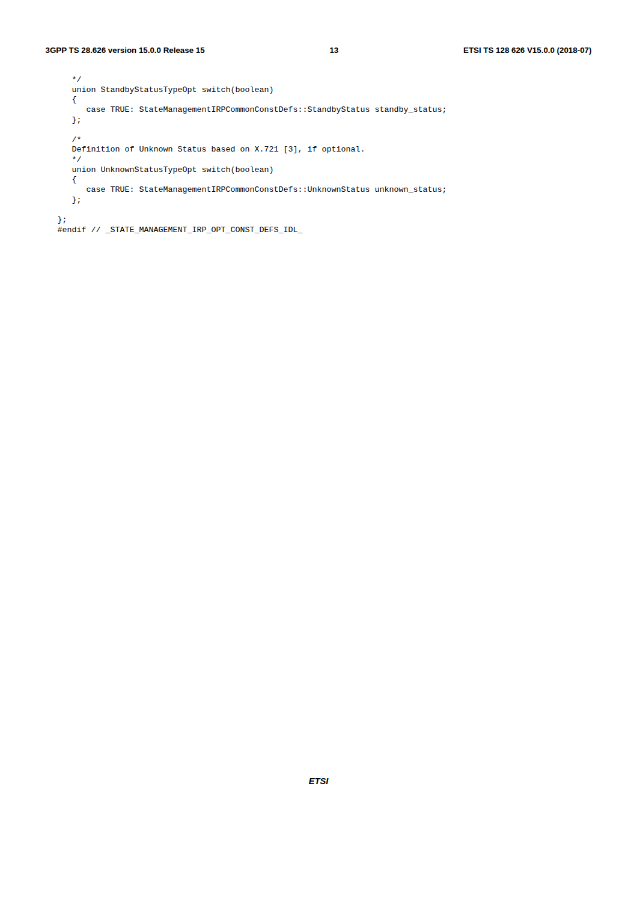3GPP TS 28.626 version 15.0.0 Release 15
13
ETSI TS 128 626 V15.0.0 (2018-07)
   */
   union StandbyStatusTypeOpt switch(boolean)
   {
      case TRUE: StateManagementIRPCommonConstDefs::StandbyStatus standby_status;
   };

   /*
   Definition of Unknown Status based on X.721 [3], if optional.
   */
   union UnknownStatusTypeOpt switch(boolean)
   {
      case TRUE: StateManagementIRPCommonConstDefs::UnknownStatus unknown_status;
   };

};
#endif // _STATE_MANAGEMENT_IRP_OPT_CONST_DEFS_IDL_
ETSI